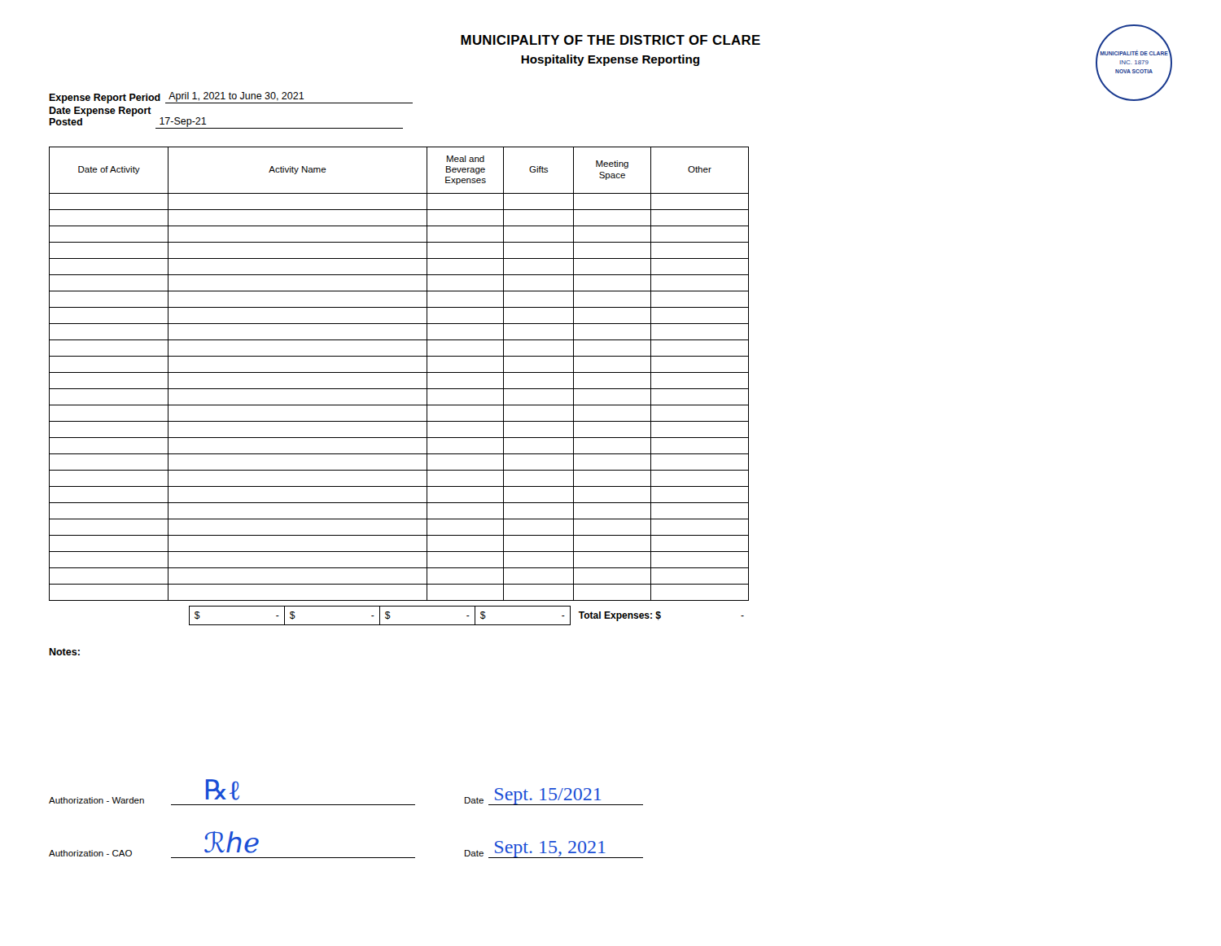MUNICIPALITY OF THE DISTRICT OF CLARE
Hospitality Expense Reporting
MUNICIPALITÉ DE CLARE INC. 1879 NOVA SCOTIA
Expense Report Period April 1, 2021 to June 30, 2021
Date Expense Report
Posted 17-Sep-21
| Date of Activity | Activity Name | Meal and Beverage Expenses | Gifts | Meeting Space | Other |
| --- | --- | --- | --- | --- | --- |
| $ | - | $ | - | $ | - | $ | - | Total Expenses: $ | - |
Notes:
Authorization - Warden ℞ℓ Date Sept. 15/2021
Authorization - CAO ℛℎℯ Date Sept. 15, 2021